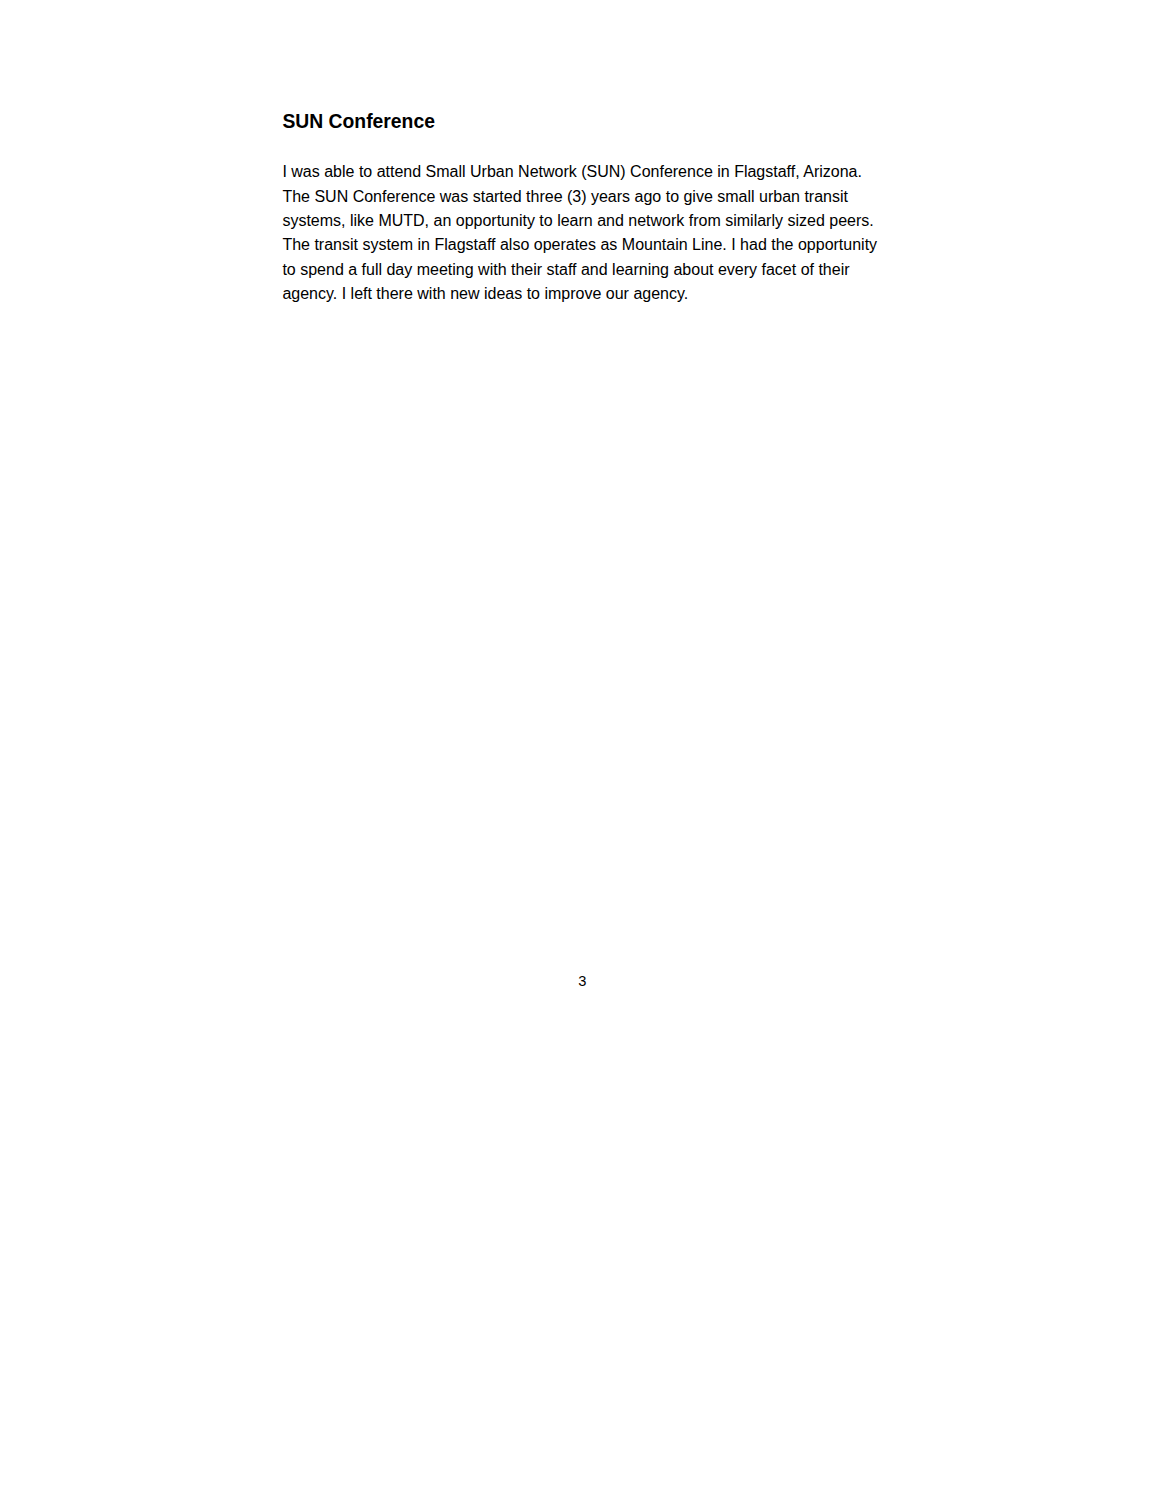SUN Conference
I was able to attend Small Urban Network (SUN) Conference in Flagstaff, Arizona. The SUN Conference was started three (3) years ago to give small urban transit systems, like MUTD, an opportunity to learn and network from similarly sized peers. The transit system in Flagstaff also operates as Mountain Line. I had the opportunity to spend a full day meeting with their staff and learning about every facet of their agency. I left there with new ideas to improve our agency.
3